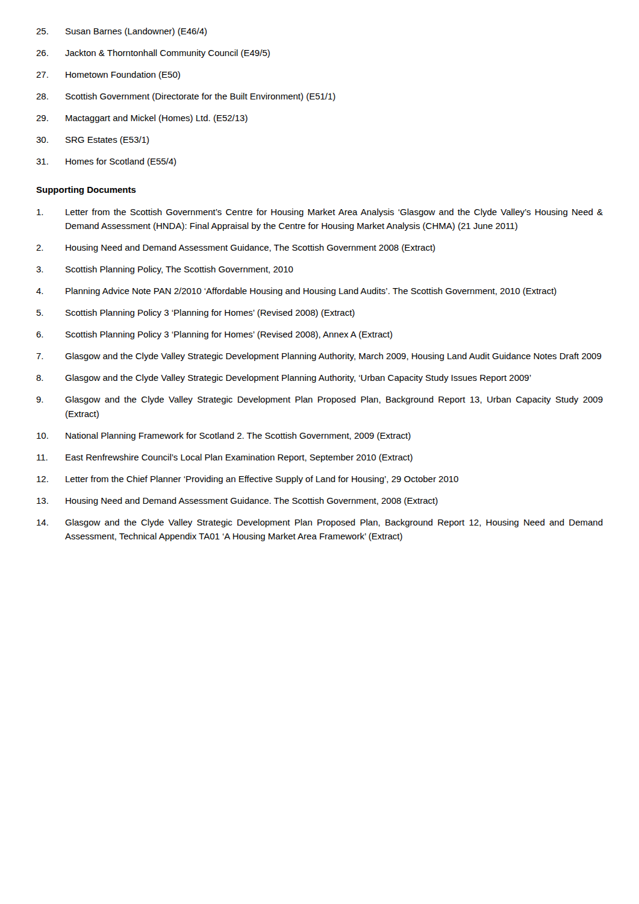25. Susan Barnes (Landowner) (E46/4)
26. Jackton & Thorntonhall Community Council (E49/5)
27. Hometown Foundation (E50)
28. Scottish Government (Directorate for the Built Environment) (E51/1)
29. Mactaggart and Mickel (Homes) Ltd. (E52/13)
30. SRG Estates (E53/1)
31. Homes for Scotland (E55/4)
Supporting Documents
1. Letter from the Scottish Government’s Centre for Housing Market Area Analysis ‘Glasgow and the Clyde Valley’s Housing Need & Demand Assessment (HNDA): Final Appraisal by the Centre for Housing Market Analysis (CHMA) (21 June 2011)
2. Housing Need and Demand Assessment Guidance, The Scottish Government 2008 (Extract)
3. Scottish Planning Policy, The Scottish Government, 2010
4. Planning Advice Note PAN 2/2010 ‘Affordable Housing and Housing Land Audits’. The Scottish Government, 2010 (Extract)
5. Scottish Planning Policy 3 ‘Planning for Homes’ (Revised 2008) (Extract)
6. Scottish Planning Policy 3 ‘Planning for Homes’ (Revised 2008), Annex A (Extract)
7. Glasgow and the Clyde Valley Strategic Development Planning Authority, March 2009, Housing Land Audit Guidance Notes Draft 2009
8. Glasgow and the Clyde Valley Strategic Development Planning Authority, ‘Urban Capacity Study Issues Report 2009’
9. Glasgow and the Clyde Valley Strategic Development Plan Proposed Plan, Background Report 13, Urban Capacity Study 2009 (Extract)
10. National Planning Framework for Scotland 2. The Scottish Government, 2009 (Extract)
11. East Renfrewshire Council’s Local Plan Examination Report, September 2010 (Extract)
12. Letter from the Chief Planner ‘Providing an Effective Supply of Land for Housing’, 29 October 2010
13. Housing Need and Demand Assessment Guidance. The Scottish Government, 2008 (Extract)
14. Glasgow and the Clyde Valley Strategic Development Plan Proposed Plan, Background Report 12, Housing Need and Demand Assessment, Technical Appendix TA01 ‘A Housing Market Area Framework’ (Extract)